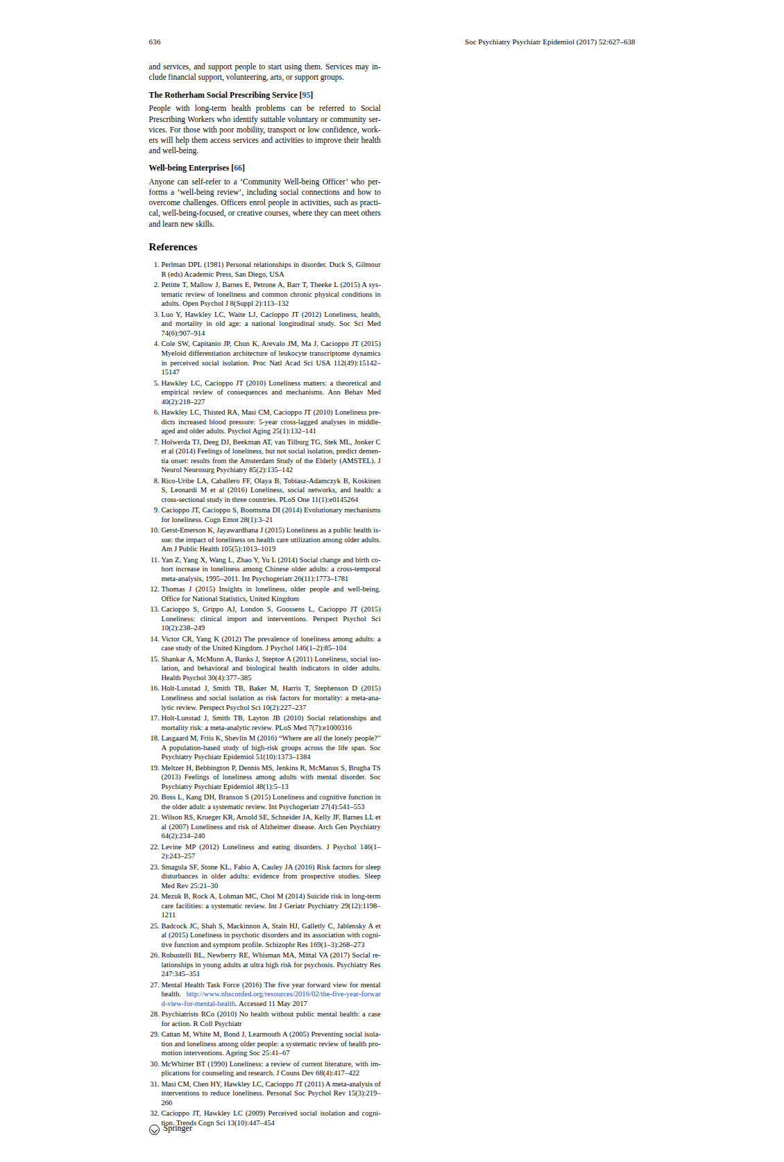636
Soc Psychiatry Psychiatr Epidemiol (2017) 52:627–638
and services, and support people to start using them. Services may include financial support, volunteering, arts, or support groups.
The Rotherham Social Prescribing Service [95]
People with long-term health problems can be referred to Social Prescribing Workers who identify suitable voluntary or community services. For those with poor mobility, transport or low confidence, workers will help them access services and activities to improve their health and well-being.
Well-being Enterprises [66]
Anyone can self-refer to a ‘Community Well-being Officer’ who performs a ‘well-being review’, including social connections and how to overcome challenges. Officers enrol people in activities, such as practical, well-being-focused, or creative courses, where they can meet others and learn new skills.
References
Perlman DPL (1981) Personal relationships in disorder. Duck S, Gilmour R (eds) Academic Press, San Diego, USA
Petitte T, Mallow J, Barnes E, Petrone A, Barr T, Theeke L (2015) A systematic review of loneliness and common chronic physical conditions in adults. Open Psychol J 8(Suppl 2):113–132
Luo Y, Hawkley LC, Waite LJ, Cacioppo JT (2012) Loneliness, health, and mortality in old age: a national longitudinal study. Soc Sci Med 74(6):907–914
Cole SW, Capitanio JP, Chun K, Arevalo JM, Ma J, Cacioppo JT (2015) Myeloid differentiation architecture of leukocyte transcriptome dynamics in perceived social isolation. Proc Natl Acad Sci USA 112(49):15142–15147
Hawkley LC, Cacioppo JT (2010) Loneliness matters: a theoretical and empirical review of consequences and mechanisms. Ann Behav Med 40(2):218–227
Hawkley LC, Thisted RA, Masi CM, Cacioppo JT (2010) Loneliness predicts increased blood pressure: 5-year cross-lagged analyses in middle-aged and older adults. Psychol Aging 25(1):132–141
Holwerda TJ, Deeg DJ, Beekman AT, van Tilburg TG, Stek ML, Jonker C et al (2014) Feelings of loneliness, but not social isolation, predict dementia onset: results from the Amsterdam Study of the Elderly (AMSTEL). J Neurol Neurosurg Psychiatry 85(2):135–142
Rico-Uribe LA, Caballero FF, Olaya B, Tobiasz-Adamczyk B, Koskinen S, Leonardi M et al (2016) Loneliness, social networks, and health: a cross-sectional study in three countries. PLoS One 11(1):e0145264
Cacioppo JT, Cacioppo S, Boomsma DI (2014) Evolutionary mechanisms for loneliness. Cogn Emot 28(1):3–21
Gerst-Emerson K, Jayawardhana J (2015) Loneliness as a public health issue: the impact of loneliness on health care utilization among older adults. Am J Public Health 105(5):1013–1019
Yan Z, Yang X, Wang L, Zhao Y, Yu L (2014) Social change and birth cohort increase in loneliness among Chinese older adults: a cross-temporal meta-analysis, 1995–2011. Int Psychogeriatr 26(11):1773–1781
Thomas J (2015) Insights in loneliness, older people and well-being. Office for National Statistics, United Kingdom
Cacioppo S, Grippo AJ, London S, Goossens L, Cacioppo JT (2015) Loneliness: clinical import and interventions. Perspect Psychol Sci 10(2):238–249
Victor CR, Yang K (2012) The prevalence of loneliness among adults: a case study of the United Kingdom. J Psychol 146(1–2):85–104
Shankar A, McMunn A, Banks J, Steptoe A (2011) Loneliness, social isolation, and behavioral and biological health indicators in older adults. Health Psychol 30(4):377–385
Holt-Lunstad J, Smith TB, Baker M, Harris T, Stephenson D (2015) Loneliness and social isolation as risk factors for mortality: a meta-analytic review. Perspect Psychol Sci 10(2):227–237
Holt-Lunstad J, Smith TB, Layton JB (2010) Social relationships and mortality risk: a meta-analytic review. PLoS Med 7(7):e1000316
Lasgaard M, Friis K, Shevlin M (2016) “Where are all the lonely people?” A population-based study of high-risk groups across the life span. Soc Psychiatry Psychiatr Epidemiol 51(10):1373–1384
Meltzer H, Bebbington P, Dennis MS, Jenkins R, McManus S, Brugha TS (2013) Feelings of loneliness among adults with mental disorder. Soc Psychiatry Psychiatr Epidemiol 48(1):5–13
Boss L, Kang DH, Branson S (2015) Loneliness and cognitive function in the older adult: a systematic review. Int Psychogeriatr 27(4):541–553
Wilson RS, Krueger KR, Arnold SE, Schneider JA, Kelly JF, Barnes LL et al (2007) Loneliness and risk of Alzheimer disease. Arch Gen Psychiatry 64(2):234–240
Levine MP (2012) Loneliness and eating disorders. J Psychol 146(1–2):243–257
Smagula SF, Stone KL, Fabio A, Cauley JA (2016) Risk factors for sleep disturbances in older adults: evidence from prospective studies. Sleep Med Rev 25:21–30
Mezuk B, Rock A, Lohman MC, Choi M (2014) Suicide risk in long-term care facilities: a systematic review. Int J Geriatr Psychiatry 29(12):1198–1211
Badcock JC, Shah S, Mackinnon A, Stain HJ, Galletly C, Jablensky A et al (2015) Loneliness in psychotic disorders and its association with cognitive function and symptom profile. Schizophr Res 169(1–3):268–273
Robustelli BL, Newberry RE, Whisman MA, Mittal VA (2017) Social relationships in young adults at ultra high risk for psychosis. Psychiatry Res 247:345–351
Mental Health Task Force (2016) The five year forward view for mental health. http://www.nhsconfed.org/resources/2016/02/the-five-year-forward-view-for-mental-health. Accessed 11 May 2017
Psychiatrists RCo (2010) No health without public mental health: a case for action. R Coll Psychiatr
Cattan M, White M, Bond J, Learmouth A (2005) Preventing social isolation and loneliness among older people: a systematic review of health promotion interventions. Ageing Soc 25:41–67
McWhirter BT (1990) Loneliness: a review of current literature, with implications for counseling and research. J Couns Dev 68(4):417–422
Masi CM, Chen HY, Hawkley LC, Cacioppo JT (2011) A meta-analysis of interventions to reduce loneliness. Personal Soc Psychol Rev 15(3):219–266
Cacioppo JT, Hawkley LC (2009) Perceived social isolation and cognition. Trends Cogn Sci 13(10):447–454
Springer